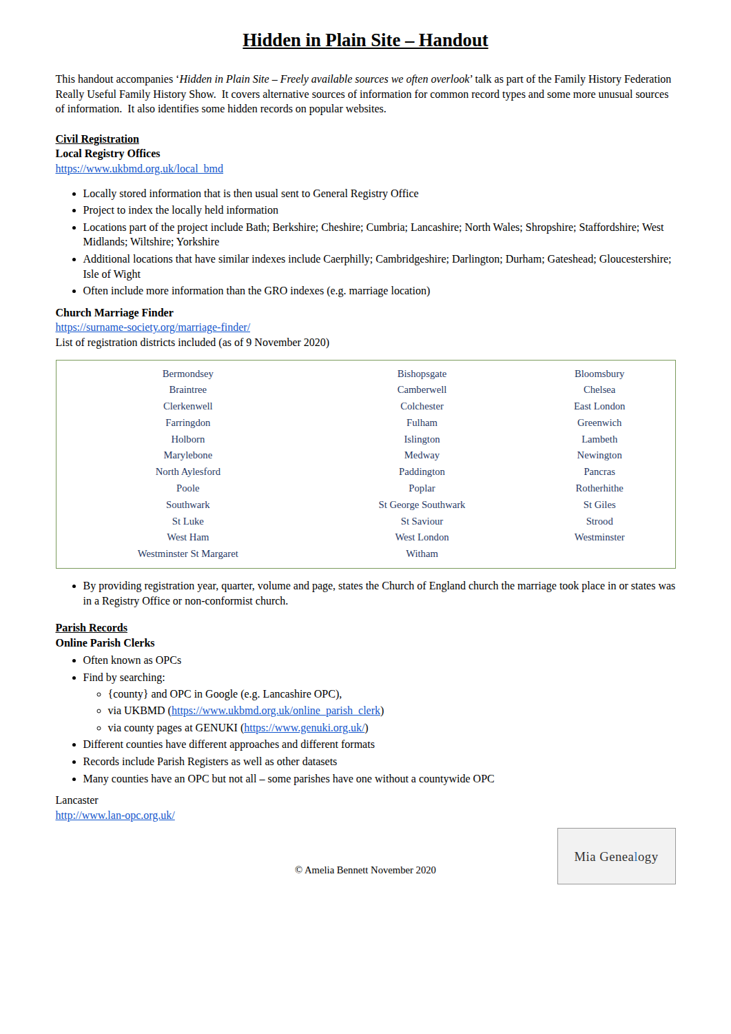Hidden in Plain Site – Handout
This handout accompanies ‘Hidden in Plain Site – Freely available sources we often overlook’ talk as part of the Family History Federation Really Useful Family History Show. It covers alternative sources of information for common record types and some more unusual sources of information. It also identifies some hidden records on popular websites.
Civil Registration
Local Registry Offices
https://www.ukbmd.org.uk/local_bmd
Locally stored information that is then usual sent to General Registry Office
Project to index the locally held information
Locations part of the project include Bath; Berkshire; Cheshire; Cumbria; Lancashire; North Wales; Shropshire; Staffordshire; West Midlands; Wiltshire; Yorkshire
Additional locations that have similar indexes include Caerphilly; Cambridgeshire; Darlington; Durham; Gateshead; Gloucestershire; Isle of Wight
Often include more information than the GRO indexes (e.g. marriage location)
Church Marriage Finder
https://surname-society.org/marriage-finder/
List of registration districts included (as of 9 November 2020)
| Bermondsey | Bishopsgate | Bloomsbury |
| Braintree | Camberwell | Chelsea |
| Clerkenwell | Colchester | East London |
| Farringdon | Fulham | Greenwich |
| Holborn | Islington | Lambeth |
| Marylebone | Medway | Newington |
| North Aylesford | Paddington | Pancras |
| Poole | Poplar | Rotherhithe |
| Southwark | St George Southwark | St Giles |
| St Luke | St Saviour | Strood |
| West Ham | West London | Westminster |
| Westminster St Margaret | Witham | |
By providing registration year, quarter, volume and page, states the Church of England church the marriage took place in or states was in a Registry Office or non-conformist church.
Parish Records
Online Parish Clerks
Often known as OPCs
Find by searching:
{county} and OPC in Google (e.g. Lancashire OPC),
via UKBMD (https://www.ukbmd.org.uk/online_parish_clerk)
via county pages at GENUKI (https://www.genuki.org.uk/)
Different counties have different approaches and different formats
Records include Parish Registers as well as other datasets
Many counties have an OPC but not all – some parishes have one without a countywide OPC
Lancaster
http://www.lan-opc.org.uk/
© Amelia Bennett November 2020
Mia Genealogy